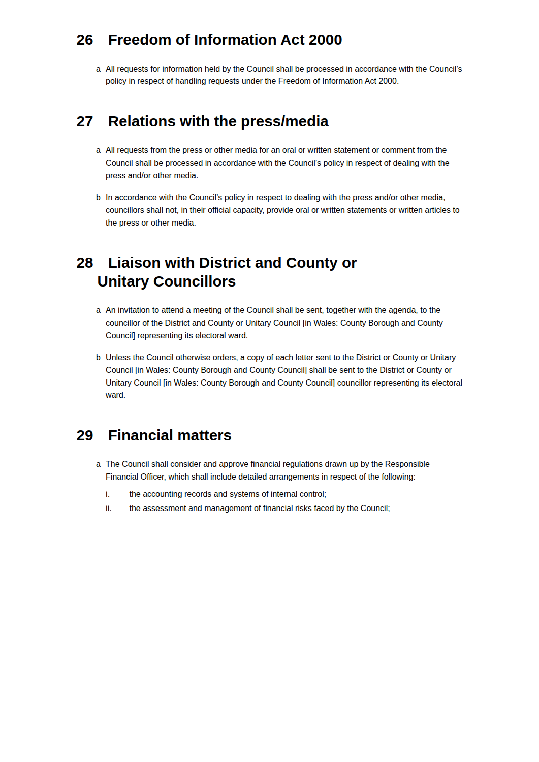26 Freedom of Information Act 2000
a
All requests for information held by the Council shall be processed in accordance with the Council’s policy in respect of handling requests under the Freedom of Information Act 2000.
27 Relations with the press/media
a
All requests from the press or other media for an oral or written statement or comment from the Council shall be processed in accordance with the Council’s policy in respect of dealing with the press and/or other media.
b
In accordance with the Council’s policy in respect to dealing with the press and/or other media, councillors shall not, in their official capacity, provide oral or written statements or written articles to the press or other media.
28 Liaison with District and County or
Unitary Councillors
a
An invitation to attend a meeting of the Council shall be sent, together with the agenda, to the councillor of the District and County or Unitary Council [in Wales: County Borough and County Council] representing its electoral ward.
b
Unless the Council otherwise orders, a copy of each letter sent to the District or County or Unitary Council [in Wales: County Borough and County Council] shall be sent to the District or County or Unitary Council [in Wales: County Borough and County Council] councillor representing its electoral ward.
29 Financial matters
a
The Council shall consider and approve financial regulations drawn up by the Responsible Financial Officer, which shall include detailed arrangements in respect of the following:
i. the accounting records and systems of internal control;
ii. the assessment and management of financial risks faced by the Council;